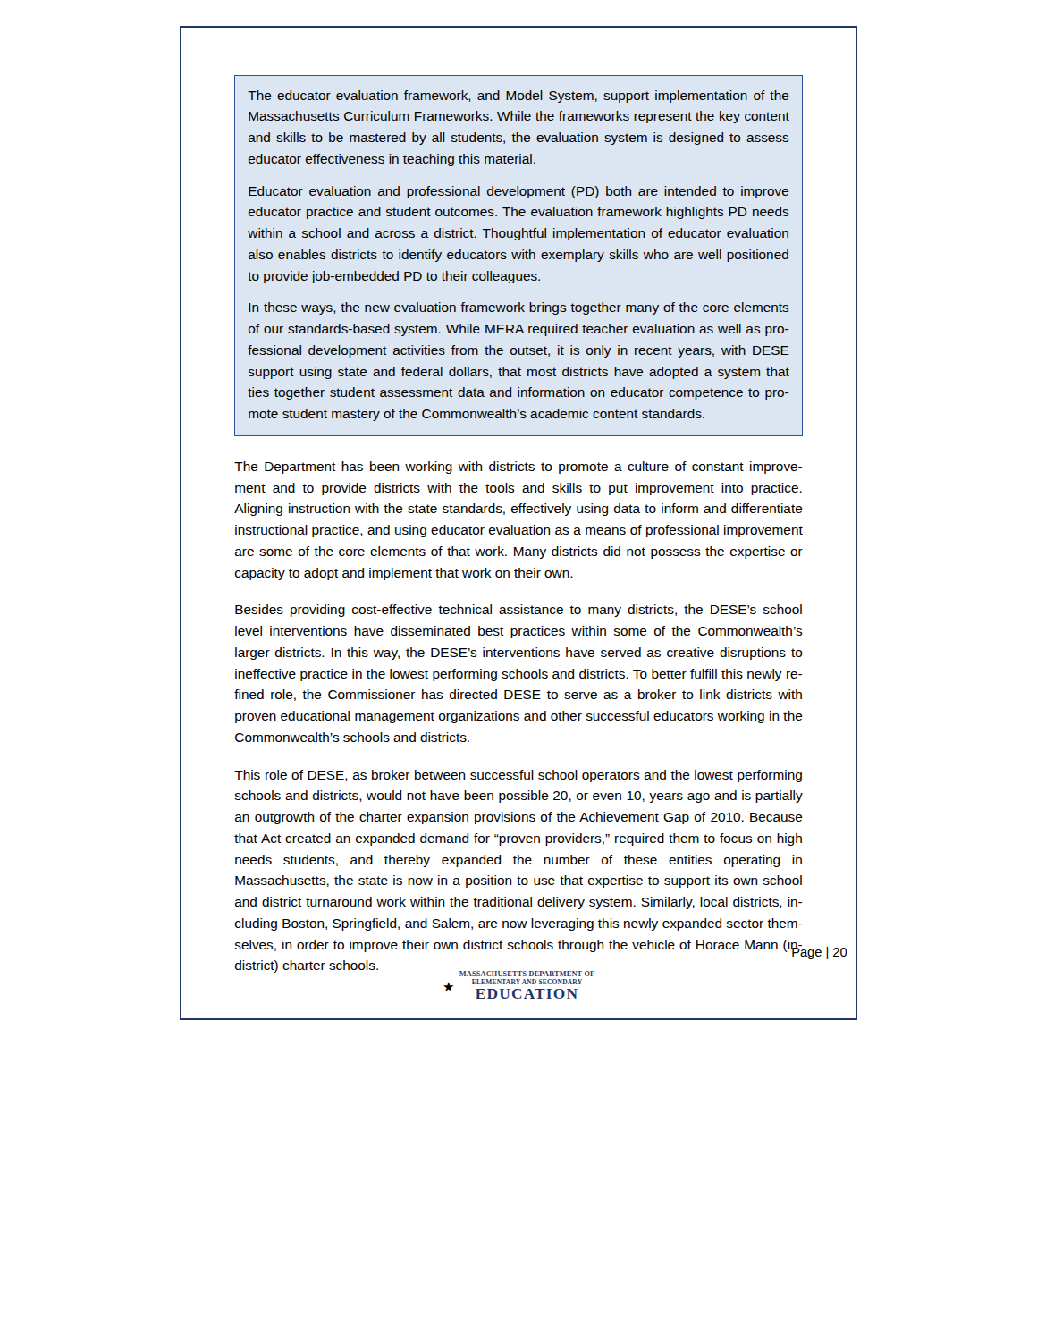The educator evaluation framework, and Model System, support implementation of the Massachusetts Curriculum Frameworks. While the frameworks represent the key content and skills to be mastered by all students, the evaluation system is designed to assess educator effectiveness in teaching this material.
Educator evaluation and professional development (PD) both are intended to improve educator practice and student outcomes. The evaluation framework highlights PD needs within a school and across a district. Thoughtful implementation of educator evaluation also enables districts to identify educators with exemplary skills who are well positioned to provide job-embedded PD to their colleagues.
In these ways, the new evaluation framework brings together many of the core elements of our standards-based system. While MERA required teacher evaluation as well as professional development activities from the outset, it is only in recent years, with DESE support using state and federal dollars, that most districts have adopted a system that ties together student assessment data and information on educator competence to promote student mastery of the Commonwealth’s academic content standards.
The Department has been working with districts to promote a culture of constant improvement and to provide districts with the tools and skills to put improvement into practice. Aligning instruction with the state standards, effectively using data to inform and differentiate instructional practice, and using educator evaluation as a means of professional improvement are some of the core elements of that work. Many districts did not possess the expertise or capacity to adopt and implement that work on their own.
Besides providing cost-effective technical assistance to many districts, the DESE’s school level interventions have disseminated best practices within some of the Commonwealth’s larger districts. In this way, the DESE’s interventions have served as creative disruptions to ineffective practice in the lowest performing schools and districts. To better fulfill this newly refined role, the Commissioner has directed DESE to serve as a broker to link districts with proven educational management organizations and other successful educators working in the Commonwealth’s schools and districts.
This role of DESE, as broker between successful school operators and the lowest performing schools and districts, would not have been possible 20, or even 10, years ago and is partially an outgrowth of the charter expansion provisions of the Achievement Gap of 2010. Because that Act created an expanded demand for “proven providers,” required them to focus on high needs students, and thereby expanded the number of these entities operating in Massachusetts, the state is now in a position to use that expertise to support its own school and district turnaround work within the traditional delivery system. Similarly, local districts, including Boston, Springfield, and Salem, are now leveraging this newly expanded sector themselves, in order to improve their own district schools through the vehicle of Horace Mann (in-district) charter schools.
Page | 20
★ MASSACHUSETTS DEPARTMENT OF ELEMENTARY AND SECONDARY EDUCATION